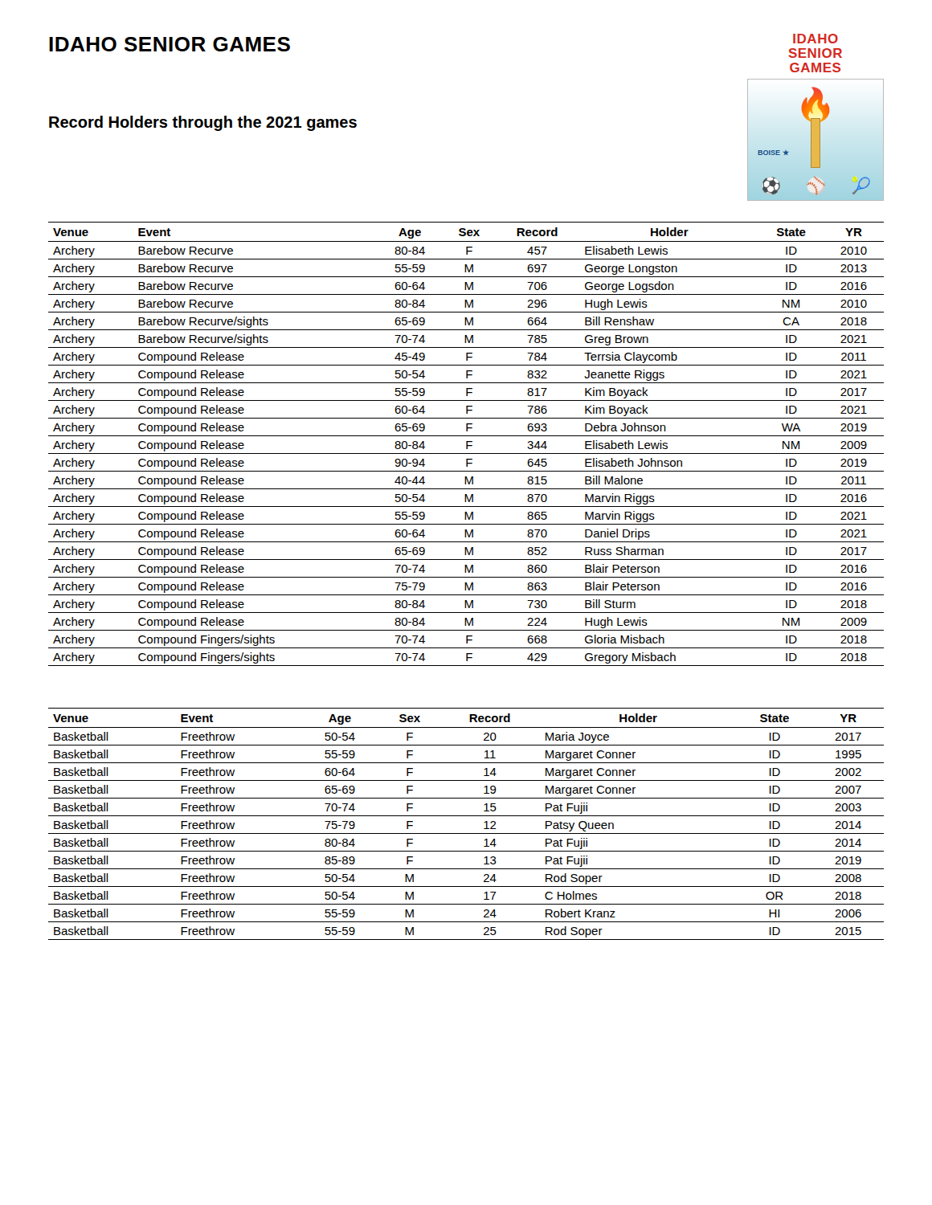IDAHO SENIOR GAMES
Record Holders through the 2021 games
IDAHO
SENIOR
GAMES
🔥
BOISE ★
⚽ ⚾ 🎾
| Venue | Event | Age | Sex | Record | Holder | State | YR |
| --- | --- | --- | --- | --- | --- | --- | --- |
| Archery | Barebow Recurve | 80-84 | F | 457 | Elisabeth Lewis | ID | 2010 |
| Archery | Barebow Recurve | 55-59 | M | 697 | George Longston | ID | 2013 |
| Archery | Barebow Recurve | 60-64 | M | 706 | George Logsdon | ID | 2016 |
| Archery | Barebow Recurve | 80-84 | M | 296 | Hugh Lewis | NM | 2010 |
| Archery | Barebow Recurve/sights | 65-69 | M | 664 | Bill Renshaw | CA | 2018 |
| Archery | Barebow Recurve/sights | 70-74 | M | 785 | Greg Brown | ID | 2021 |
| Archery | Compound Release | 45-49 | F | 784 | Terrsia Claycomb | ID | 2011 |
| Archery | Compound Release | 50-54 | F | 832 | Jeanette Riggs | ID | 2021 |
| Archery | Compound Release | 55-59 | F | 817 | Kim Boyack | ID | 2017 |
| Archery | Compound Release | 60-64 | F | 786 | Kim Boyack | ID | 2021 |
| Archery | Compound Release | 65-69 | F | 693 | Debra Johnson | WA | 2019 |
| Archery | Compound Release | 80-84 | F | 344 | Elisabeth Lewis | NM | 2009 |
| Archery | Compound Release | 90-94 | F | 645 | Elisabeth Johnson | ID | 2019 |
| Archery | Compound Release | 40-44 | M | 815 | Bill Malone | ID | 2011 |
| Archery | Compound Release | 50-54 | M | 870 | Marvin Riggs | ID | 2016 |
| Archery | Compound Release | 55-59 | M | 865 | Marvin Riggs | ID | 2021 |
| Archery | Compound Release | 60-64 | M | 870 | Daniel Drips | ID | 2021 |
| Archery | Compound Release | 65-69 | M | 852 | Russ Sharman | ID | 2017 |
| Archery | Compound Release | 70-74 | M | 860 | Blair Peterson | ID | 2016 |
| Archery | Compound Release | 75-79 | M | 863 | Blair Peterson | ID | 2016 |
| Archery | Compound Release | 80-84 | M | 730 | Bill Sturm | ID | 2018 |
| Archery | Compound Release | 80-84 | M | 224 | Hugh Lewis | NM | 2009 |
| Archery | Compound Fingers/sights | 70-74 | F | 668 | Gloria Misbach | ID | 2018 |
| Archery | Compound Fingers/sights | 70-74 | F | 429 | Gregory Misbach | ID | 2018 |
| Venue | Event | Age | Sex | Record | Holder | State | YR |
| --- | --- | --- | --- | --- | --- | --- | --- |
| Basketball | Freethrow | 50-54 | F | 20 | Maria Joyce | ID | 2017 |
| Basketball | Freethrow | 55-59 | F | 11 | Margaret Conner | ID | 1995 |
| Basketball | Freethrow | 60-64 | F | 14 | Margaret Conner | ID | 2002 |
| Basketball | Freethrow | 65-69 | F | 19 | Margaret Conner | ID | 2007 |
| Basketball | Freethrow | 70-74 | F | 15 | Pat Fujii | ID | 2003 |
| Basketball | Freethrow | 75-79 | F | 12 | Patsy Queen | ID | 2014 |
| Basketball | Freethrow | 80-84 | F | 14 | Pat Fujii | ID | 2014 |
| Basketball | Freethrow | 85-89 | F | 13 | Pat Fujii | ID | 2019 |
| Basketball | Freethrow | 50-54 | M | 24 | Rod Soper | ID | 2008 |
| Basketball | Freethrow | 50-54 | M | 17 | C Holmes | OR | 2018 |
| Basketball | Freethrow | 55-59 | M | 24 | Robert Kranz | HI | 2006 |
| Basketball | Freethrow | 55-59 | M | 25 | Rod Soper | ID | 2015 |